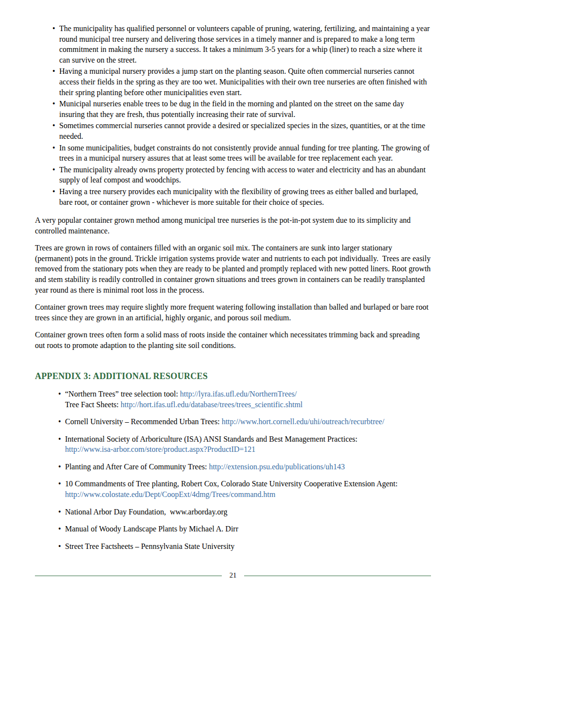The municipality has qualified personnel or volunteers capable of pruning, watering, fertilizing, and maintaining a year round municipal tree nursery and delivering those services in a timely manner and is prepared to make a long term commitment in making the nursery a success. It takes a minimum 3-5 years for a whip (liner) to reach a size where it can survive on the street.
Having a municipal nursery provides a jump start on the planting season. Quite often commercial nurseries cannot access their fields in the spring as they are too wet. Municipalities with their own tree nurseries are often finished with their spring planting before other municipalities even start.
Municipal nurseries enable trees to be dug in the field in the morning and planted on the street on the same day insuring that they are fresh, thus potentially increasing their rate of survival.
Sometimes commercial nurseries cannot provide a desired or specialized species in the sizes, quantities, or at the time needed.
In some municipalities, budget constraints do not consistently provide annual funding for tree planting. The growing of trees in a municipal nursery assures that at least some trees will be available for tree replacement each year.
The municipality already owns property protected by fencing with access to water and electricity and has an abundant supply of leaf compost and woodchips.
Having a tree nursery provides each municipality with the flexibility of growing trees as either balled and burlaped, bare root, or container grown - whichever is more suitable for their choice of species.
A very popular container grown method among municipal tree nurseries is the pot-in-pot system due to its simplicity and controlled maintenance.
Trees are grown in rows of containers filled with an organic soil mix. The containers are sunk into larger stationary (permanent) pots in the ground. Trickle irrigation systems provide water and nutrients to each pot individually. Trees are easily removed from the stationary pots when they are ready to be planted and promptly replaced with new potted liners. Root growth and stem stability is readily controlled in container grown situations and trees grown in containers can be readily transplanted year round as there is minimal root loss in the process.
Container grown trees may require slightly more frequent watering following installation than balled and burlaped or bare root trees since they are grown in an artificial, highly organic, and porous soil medium.
Container grown trees often form a solid mass of roots inside the container which necessitates trimming back and spreading out roots to promote adaption to the planting site soil conditions.
APPENDIX 3: ADDITIONAL RESOURCES
“Northern Trees” tree selection tool: http://lyra.ifas.ufl.edu/NorthernTrees/
Tree Fact Sheets: http://hort.ifas.ufl.edu/database/trees/trees_scientific.shtml
Cornell University – Recommended Urban Trees: http://www.hort.cornell.edu/uhi/outreach/recurbtree/
International Society of Arboriculture (ISA) ANSI Standards and Best Management Practices:
http://www.isa-arbor.com/store/product.aspx?ProductID=121
Planting and After Care of Community Trees: http://extension.psu.edu/publications/uh143
10 Commandments of Tree planting, Robert Cox, Colorado State University Cooperative Extension Agent:
http://www.colostate.edu/Dept/CoopExt/4dmg/Trees/command.htm
National Arbor Day Foundation, www.arborday.org
Manual of Woody Landscape Plants by Michael A. Dirr
Street Tree Factsheets – Pennsylvania State University
21